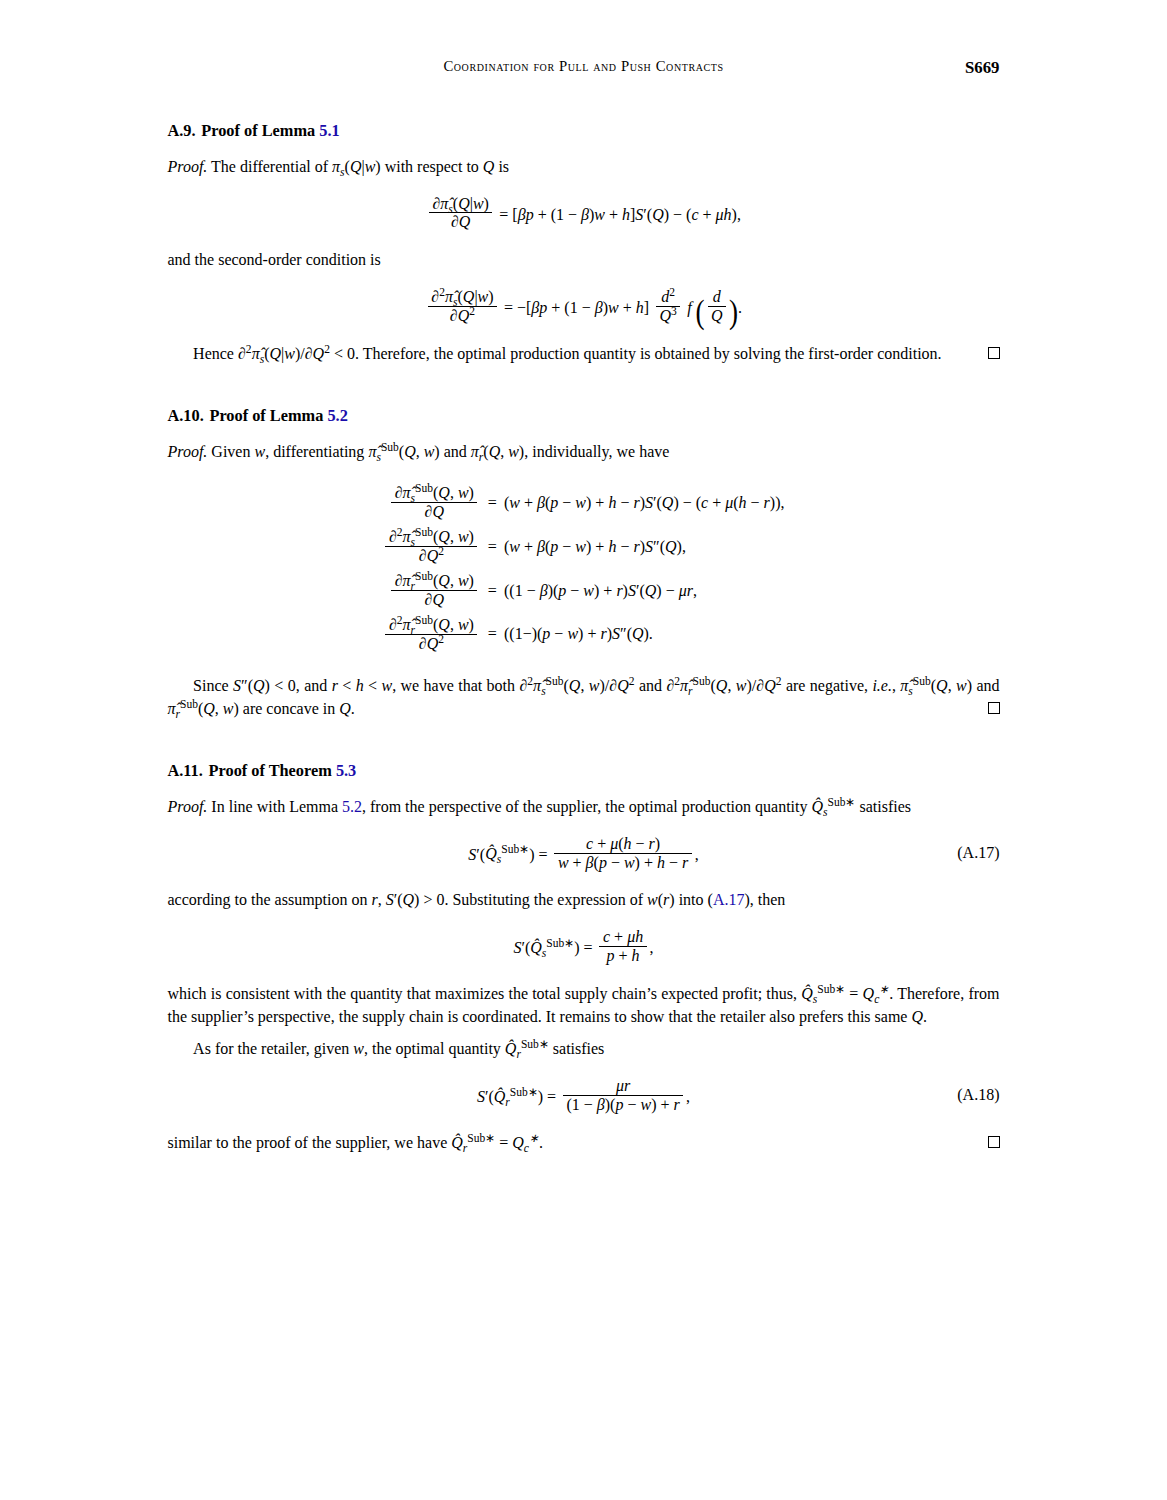Coordination for Pull and Push Contracts S669
A.9. Proof of Lemma 5.1
Proof. The differential of πs(Q|w) with respect to Q is
∂π̂s(Q|w)∂Q = [βp + (1 − β)w + h]S′(Q) − (c + μh),
and the second-order condition is
∂2π̂s(Q|w)∂Q2 = −[βp + (1 − β)w + h] d2 Q3 f (dQ).
Hence ∂2π̂s(Q|w)/∂Q2 < 0. Therefore, the optimal production quantity is obtained by solving the first-order condition.
A.10. Proof of Lemma 5.2
Proof. Given w, differentiating π̂sSub(Q, w) and π̂r(Q, w), individually, we have
| ∂ π̂ s Sub ( Q , w ) ∂ Q | = | ( w + β ( p − w ) + h − r ) S ′( Q ) − ( c + μ ( h − r )), |
| ∂ 2 π̂ s Sub ( Q , w ) ∂ Q 2 | = | ( w + β ( p − w ) + h − r ) S ″( Q ), |
| ∂ π̂ r Sub ( Q , w ) ∂ Q | = | ((1 − β )( p − w ) + r ) S ′( Q ) − μr , |
| ∂ 2 π̂ r Sub ( Q , w ) ∂ Q 2 | = | ((1−)( p − w ) + r ) S ″( Q ). |
Since S″(Q) < 0, and r < h < w, we have that both ∂2π̂sSub(Q, w)/∂Q2 and ∂2π̂rSub(Q, w)/∂Q2 are negative, i.e., π̂sSub(Q, w) and π̂rSub(Q, w) are concave in Q.
A.11. Proof of Theorem 5.3
Proof. In line with Lemma 5.2, from the perspective of the supplier, the optimal production quantity Q̂sSub∗ satisfies
S′(Q̂sSub∗) = c + μ(h − r) w + β(p − w) + h − r, (A.17)
according to the assumption on r, S′(Q) > 0. Substituting the expression of w(r) into (A.17), then
S′(Q̂sSub∗) = c + μh p + h,
which is consistent with the quantity that maximizes the total supply chain’s expected profit; thus, Q̂sSub∗ = Qc∗. Therefore, from the supplier’s perspective, the supply chain is coordinated. It remains to show that the retailer also prefers this same Q.
As for the retailer, given w, the optimal quantity Q̂rSub∗ satisfies
S′(Q̂rSub∗) = μr(1 − β)(p − w) + r, (A.18)
similar to the proof of the supplier, we have Q̂rSub∗ = Qc∗.